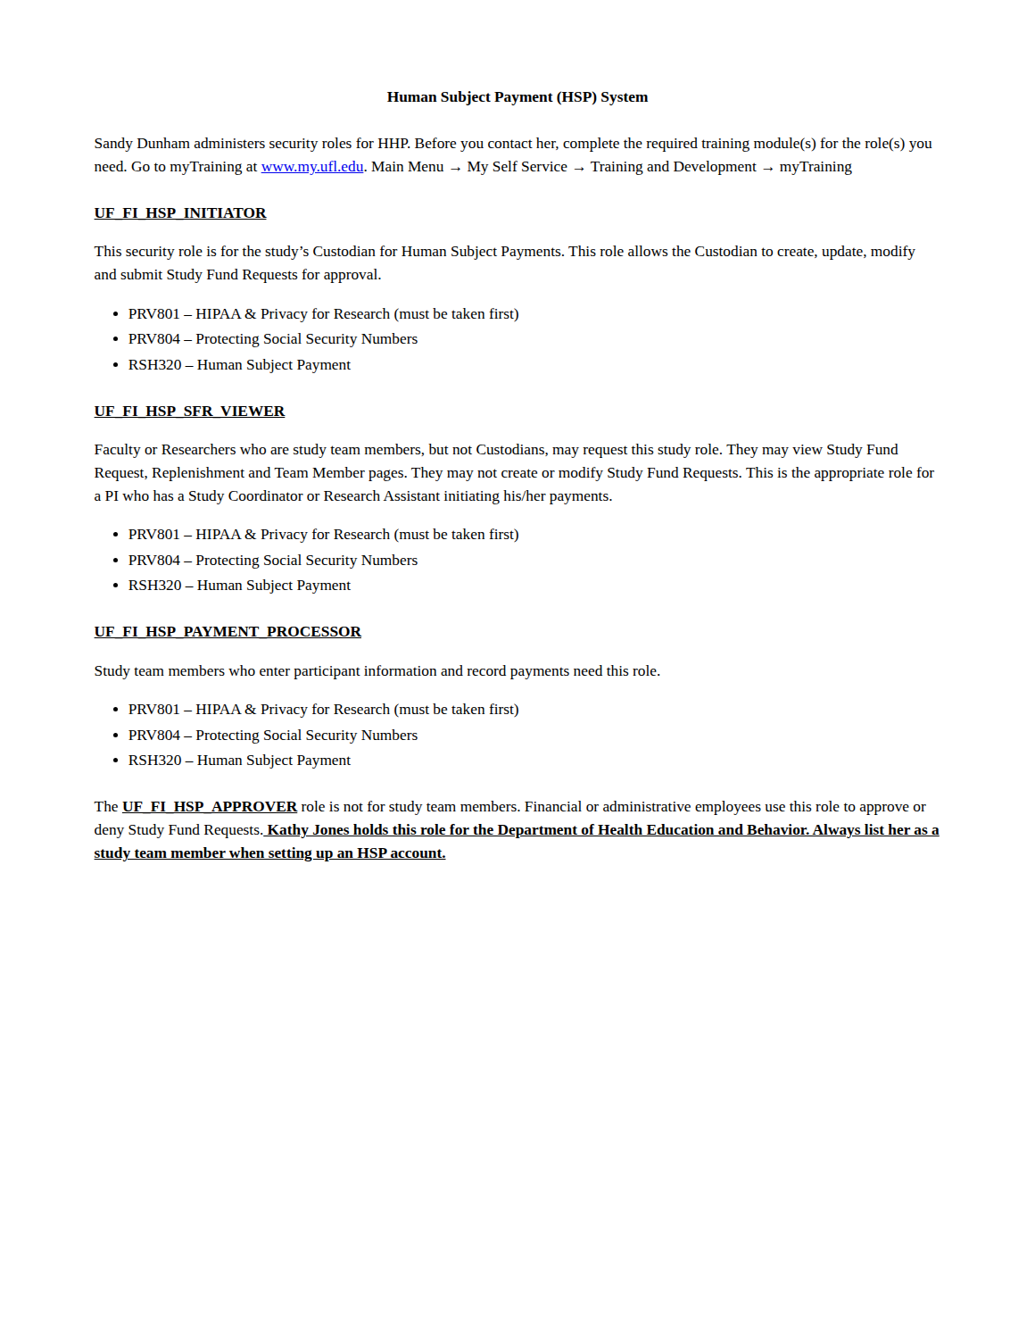Human Subject Payment (HSP) System
Sandy Dunham administers security roles for HHP. Before you contact her, complete the required training module(s) for the role(s) you need. Go to myTraining at www.my.ufl.edu. Main Menu → My Self Service → Training and Development → myTraining
UF_FI_HSP_INITIATOR
This security role is for the study’s Custodian for Human Subject Payments. This role allows the Custodian to create, update, modify and submit Study Fund Requests for approval.
PRV801 – HIPAA & Privacy for Research (must be taken first)
PRV804 – Protecting Social Security Numbers
RSH320 – Human Subject Payment
UF_FI_HSP_SFR_VIEWER
Faculty or Researchers who are study team members, but not Custodians, may request this study role. They may view Study Fund Request, Replenishment and Team Member pages. They may not create or modify Study Fund Requests. This is the appropriate role for a PI who has a Study Coordinator or Research Assistant initiating his/her payments.
PRV801 – HIPAA & Privacy for Research (must be taken first)
PRV804 – Protecting Social Security Numbers
RSH320 – Human Subject Payment
UF_FI_HSP_PAYMENT_PROCESSOR
Study team members who enter participant information and record payments need this role.
PRV801 – HIPAA & Privacy for Research (must be taken first)
PRV804 – Protecting Social Security Numbers
RSH320 – Human Subject Payment
The UF_FI_HSP_APPROVER role is not for study team members. Financial or administrative employees use this role to approve or deny Study Fund Requests. Kathy Jones holds this role for the Department of Health Education and Behavior. Always list her as a study team member when setting up an HSP account.